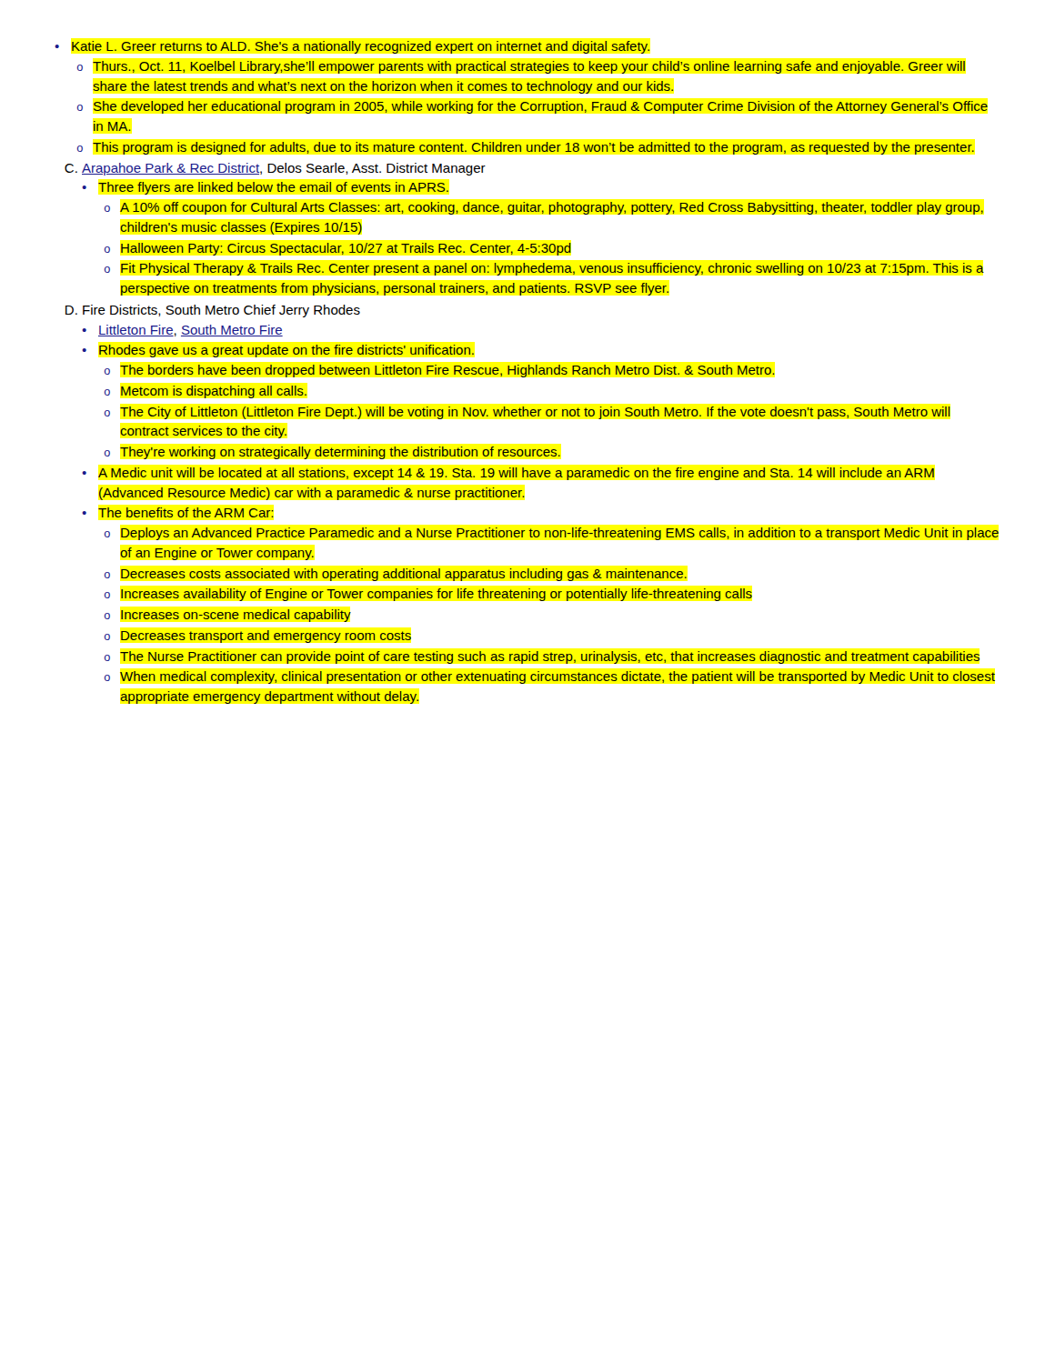Katie L. Greer returns to ALD. She's a nationally recognized expert on internet and digital safety.
Thurs., Oct. 11, Koelbel Library,she’ll empower parents with practical strategies to keep your child’s online learning safe and enjoyable. Greer will share the latest trends and what’s next on the horizon when it comes to technology and our kids.
She developed her educational program in 2005, while working for the Corruption, Fraud & Computer Crime Division of the Attorney General’s Office in MA.
This program is designed for adults, due to its mature content. Children under 18 won’t be admitted to the program, as requested by the presenter.
Arapahoe Park & Rec District, Delos Searle, Asst. District Manager
Three flyers are linked below the email of events in APRS.
A 10% off coupon for Cultural Arts Classes: art, cooking, dance, guitar, photography, pottery, Red Cross Babysitting, theater, toddler play group, children's music classes (Expires 10/15)
Halloween Party: Circus Spectacular, 10/27 at Trails Rec. Center, 4-5:30pd
Fit Physical Therapy & Trails Rec. Center present a panel on: lymphedema, venous insufficiency, chronic swelling on 10/23 at 7:15pm. This is a perspective on treatments from physicians, personal trainers, and patients. RSVP see flyer.
Fire Districts, South Metro Chief Jerry Rhodes
Littleton Fire, South Metro Fire
Rhodes gave us a great update on the fire districts' unification.
The borders have been dropped between Littleton Fire Rescue, Highlands Ranch Metro Dist. & South Metro.
Metcom is dispatching all calls.
The City of Littleton (Littleton Fire Dept.) will be voting in Nov. whether or not to join South Metro. If the vote doesn't pass, South Metro will contract services to the city.
They're working on strategically determining the distribution of resources.
A Medic unit will be located at all stations, except 14 & 19. Sta. 19 will have a paramedic on the fire engine and Sta. 14 will include an ARM (Advanced Resource Medic) car with a paramedic & nurse practitioner.
The benefits of the ARM Car:
Deploys an Advanced Practice Paramedic and a Nurse Practitioner to non-life-threatening EMS calls, in addition to a transport Medic Unit in place of an Engine or Tower company.
Decreases costs associated with operating additional apparatus including gas & maintenance.
Increases availability of Engine or Tower companies for life threatening or potentially life-threatening calls
Increases on-scene medical capability
Decreases transport and emergency room costs
The Nurse Practitioner can provide point of care testing such as rapid strep, urinalysis, etc, that increases diagnostic and treatment capabilities
When medical complexity, clinical presentation or other extenuating circumstances dictate, the patient will be transported by Medic Unit to closest appropriate emergency department without delay.